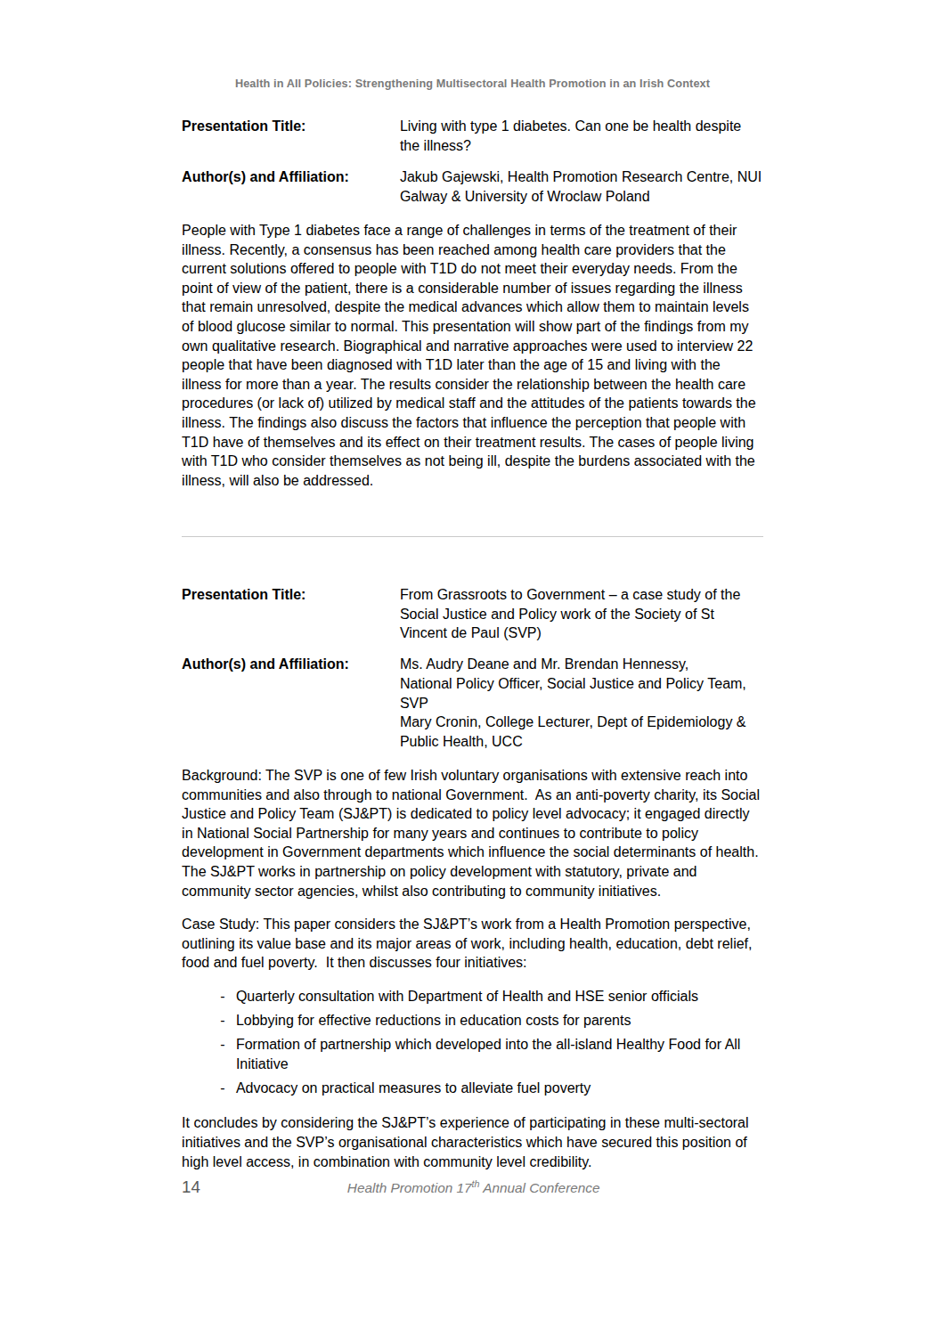Health in All Policies: Strengthening Multisectoral Health Promotion in an Irish Context
| Presentation Title: | Living with type 1 diabetes. Can one be health despite the illness? |
| Author(s) and Affiliation: | Jakub Gajewski, Health Promotion Research Centre, NUI Galway & University of Wroclaw Poland |
People with Type 1 diabetes face a range of challenges in terms of the treatment of their illness. Recently, a consensus has been reached among health care providers that the current solutions offered to people with T1D do not meet their everyday needs. From the point of view of the patient, there is a considerable number of issues regarding the illness that remain unresolved, despite the medical advances which allow them to maintain levels of blood glucose similar to normal. This presentation will show part of the findings from my own qualitative research. Biographical and narrative approaches were used to interview 22 people that have been diagnosed with T1D later than the age of 15 and living with the illness for more than a year. The results consider the relationship between the health care procedures (or lack of) utilized by medical staff and the attitudes of the patients towards the illness. The findings also discuss the factors that influence the perception that people with T1D have of themselves and its effect on their treatment results. The cases of people living with T1D who consider themselves as not being ill, despite the burdens associated with the illness, will also be addressed.
| Presentation Title: | From Grassroots to Government – a case study of the Social Justice and Policy work of the Society of St Vincent de Paul (SVP) |
| Author(s) and Affiliation: | Ms. Audry Deane and Mr. Brendan Hennessy, National Policy Officer, Social Justice and Policy Team, SVP Mary Cronin, College Lecturer, Dept of Epidemiology & Public Health, UCC |
Background: The SVP is one of few Irish voluntary organisations with extensive reach into communities and also through to national Government. As an anti-poverty charity, its Social Justice and Policy Team (SJ&PT) is dedicated to policy level advocacy; it engaged directly in National Social Partnership for many years and continues to contribute to policy development in Government departments which influence the social determinants of health. The SJ&PT works in partnership on policy development with statutory, private and community sector agencies, whilst also contributing to community initiatives.
Case Study: This paper considers the SJ&PT’s work from a Health Promotion perspective, outlining its value base and its major areas of work, including health, education, debt relief, food and fuel poverty. It then discusses four initiatives:
Quarterly consultation with Department of Health and HSE senior officials
Lobbying for effective reductions in education costs for parents
Formation of partnership which developed into the all-island Healthy Food for All Initiative
Advocacy on practical measures to alleviate fuel poverty
It concludes by considering the SJ&PT’s experience of participating in these multi-sectoral initiatives and the SVP’s organisational characteristics which have secured this position of high level access, in combination with community level credibility.
14
Health Promotion 17th Annual Conference